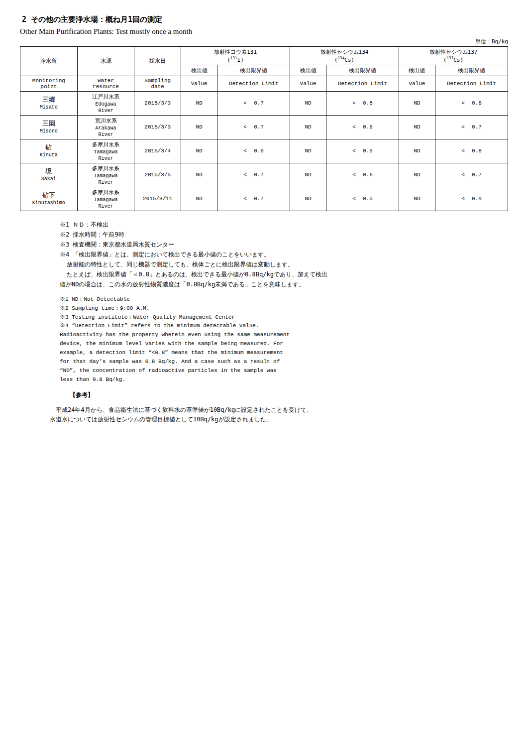2 その他の主要浄水場：概ね月1回の測定
Other Main Purification Plants: Test mostly once a month
単位：Bq/kg
| 浄水所 | 水源 | 採水日 | 放射性ヨウ素131 ( 131 I) | 放射性セシウム134 ( 134 Cs) | 放射性セシウム137 ( 137 Cs) |
| --- | --- | --- | --- | --- | --- |
| 検出値 | 検出限界値 | 検出値 | 検出限界値 | 検出値 | 検出限界値 |
| Monitoring point | Water resource | Sampling date | Value | Detection Limit | Value | Detection Limit | Value | Detection Limit |
| 三郷 Misato | 江戸川水系 Edogawa River | 2015/3/3 | ND | < 0.7 | ND | < 0.5 | ND | < 0.8 |
| 三園 Misono | 荒川水系 Arakawa River | 2015/3/3 | ND | < 0.7 | ND | < 0.6 | ND | < 0.7 |
| 砧 Kinuta | 多摩川水系 Tamagawa River | 2015/3/4 | ND | < 0.6 | ND | < 0.5 | ND | < 0.8 |
| 境 Sakai | 多摩川水系 Tamagawa River | 2015/3/5 | ND | < 0.7 | ND | < 0.6 | ND | < 0.7 |
| 砧下 Kinutashimo | 多摩川水系 Tamagawa River | 2015/3/11 | ND | < 0.7 | ND | < 0.5 | ND | < 0.9 |
※1 ＮＤ：不検出
※2 採水時間：午前9時
※3 検査機関：東京都水道局水質センター
※4 「検出限界値」とは、測定において検出できる最小値のことをいいます。
放射能の特性として、同じ機器で測定しても、検体ごとに検出限界値は変動します。
たとえば、検出限界値「＜0.8」とあるのは、検出できる最小値が0.8Bq/kgであり、加えて検出
値がNDの場合は、この水の放射性物質濃度は「0.8Bq/kg未満である」ことを意味します。
※1 ND：Not Detectable
※2 Sampling time：9:00 A.M.
※3 Testing institute：Water Quality Management Center
※4 “Detection Limit” refers to the minimum detectable value.
Radioactivity has the property wherein even using the same measurement
device, the minimum level varies with the sample being measured. For
example, a detection limit “<0.8” means that the minimum measurement
for that day’s sample was 0.8 Bq/kg. And a case such as a result of
“ND”, the concentration of radioactive particles in the sample was
less than 0.8 Bq/kg.
【参考】
　平成24年4月から、食品衛生法に基づく飲料水の基準値が10Bq/kgに設定されたことを受けて、
水道水については放射性セシウムの管理目標値として10Bq/kgが設定されました。